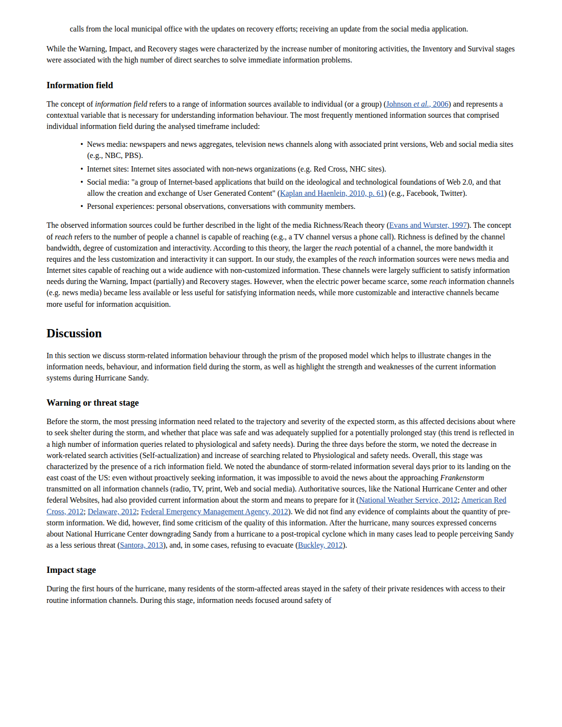calls from the local municipal office with the updates on recovery efforts; receiving an update from the social media application.
While the Warning, Impact, and Recovery stages were characterized by the increase number of monitoring activities, the Inventory and Survival stages were associated with the high number of direct searches to solve immediate information problems.
Information field
The concept of information field refers to a range of information sources available to individual (or a group) (Johnson et al., 2006) and represents a contextual variable that is necessary for understanding information behaviour. The most frequently mentioned information sources that comprised individual information field during the analysed timeframe included:
News media: newspapers and news aggregates, television news channels along with associated print versions, Web and social media sites (e.g., NBC, PBS).
Internet sites: Internet sites associated with non-news organizations (e.g. Red Cross, NHC sites).
Social media: "a group of Internet-based applications that build on the ideological and technological foundations of Web 2.0, and that allow the creation and exchange of User Generated Content" (Kaplan and Haenlein, 2010, p. 61) (e.g., Facebook, Twitter).
Personal experiences: personal observations, conversations with community members.
The observed information sources could be further described in the light of the media Richness/Reach theory (Evans and Wurster, 1997). The concept of reach refers to the number of people a channel is capable of reaching (e.g., a TV channel versus a phone call). Richness is defined by the channel bandwidth, degree of customization and interactivity. According to this theory, the larger the reach potential of a channel, the more bandwidth it requires and the less customization and interactivity it can support. In our study, the examples of the reach information sources were news media and Internet sites capable of reaching out a wide audience with non-customized information. These channels were largely sufficient to satisfy information needs during the Warning, Impact (partially) and Recovery stages. However, when the electric power became scarce, some reach information channels (e.g. news media) became less available or less useful for satisfying information needs, while more customizable and interactive channels became more useful for information acquisition.
Discussion
In this section we discuss storm-related information behaviour through the prism of the proposed model which helps to illustrate changes in the information needs, behaviour, and information field during the storm, as well as highlight the strength and weaknesses of the current information systems during Hurricane Sandy.
Warning or threat stage
Before the storm, the most pressing information need related to the trajectory and severity of the expected storm, as this affected decisions about where to seek shelter during the storm, and whether that place was safe and was adequately supplied for a potentially prolonged stay (this trend is reflected in a high number of information queries related to physiological and safety needs). During the three days before the storm, we noted the decrease in work-related search activities (Self-actualization) and increase of searching related to Physiological and safety needs. Overall, this stage was characterized by the presence of a rich information field. We noted the abundance of storm-related information several days prior to its landing on the east coast of the US: even without proactively seeking information, it was impossible to avoid the news about the approaching Frankenstorm transmitted on all information channels (radio, TV, print, Web and social media). Authoritative sources, like the National Hurricane Center and other federal Websites, had also provided current information about the storm and means to prepare for it (National Weather Service, 2012; American Red Cross, 2012; Delaware, 2012; Federal Emergency Management Agency, 2012). We did not find any evidence of complaints about the quantity of pre-storm information. We did, however, find some criticism of the quality of this information. After the hurricane, many sources expressed concerns about National Hurricane Center downgrading Sandy from a hurricane to a post-tropical cyclone which in many cases lead to people perceiving Sandy as a less serious threat (Santora, 2013), and, in some cases, refusing to evacuate (Buckley, 2012).
Impact stage
During the first hours of the hurricane, many residents of the storm-affected areas stayed in the safety of their private residences with access to their routine information channels. During this stage, information needs focused around safety of